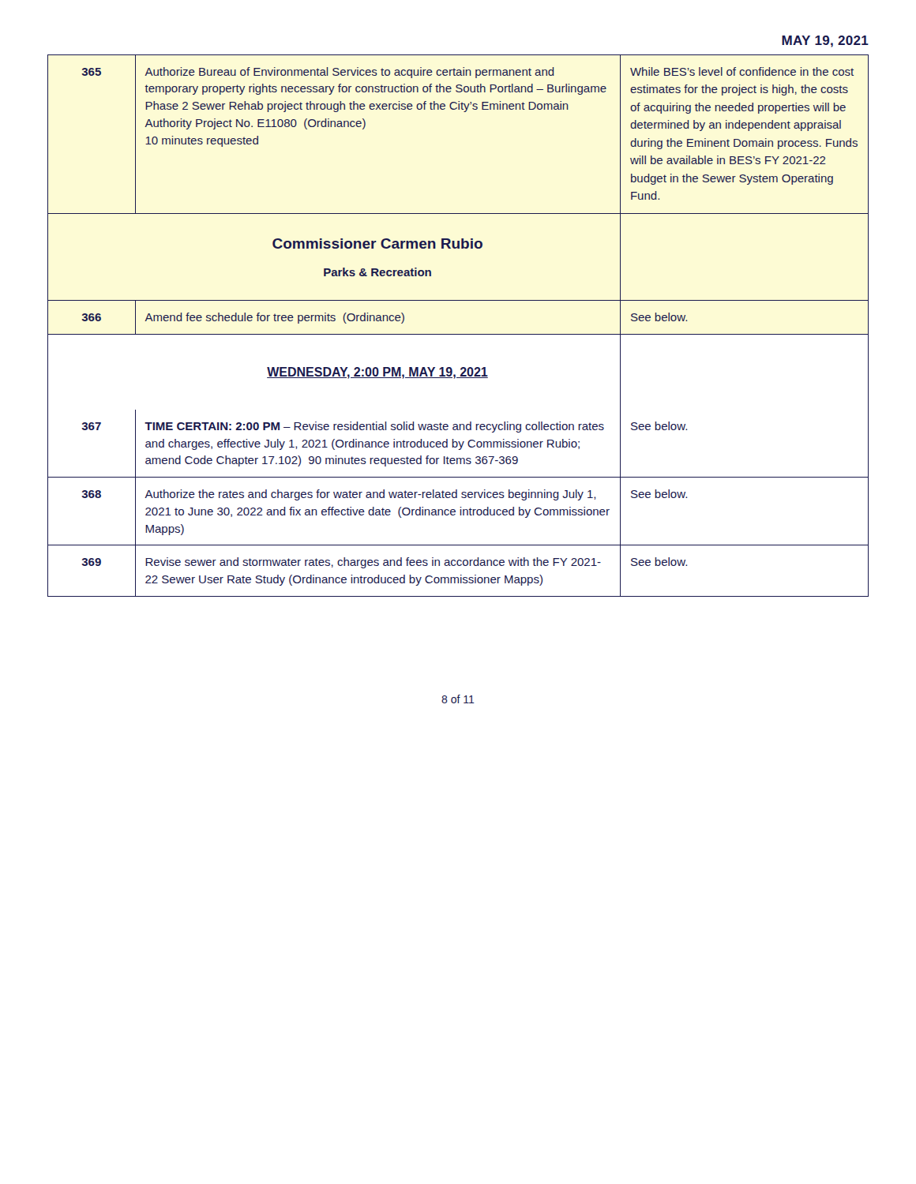MAY 19, 2021
| 365 | Authorize Bureau of Environmental Services to acquire certain permanent and temporary property rights necessary for construction of the South Portland – Burlingame Phase 2 Sewer Rehab project through the exercise of the City’s Eminent Domain Authority Project No. E11080 (Ordinance) 10 minutes requested | While BES’s level of confidence in the cost estimates for the project is high, the costs of acquiring the needed properties will be determined by an independent appraisal during the Eminent Domain process. Funds will be available in BES’s FY 2021-22 budget in the Sewer System Operating Fund. |
| | Commissioner Carmen Rubio Parks & Recreation | |
| 366 | Amend fee schedule for tree permits (Ordinance) | See below. |
| | WEDNESDAY, 2:00 PM, MAY 19, 2021 | |
| 367 | TIME CERTAIN: 2:00 PM – Revise residential solid waste and recycling collection rates and charges, effective July 1, 2021 (Ordinance introduced by Commissioner Rubio; amend Code Chapter 17.102) 90 minutes requested for Items 367-369 | See below. |
| 368 | Authorize the rates and charges for water and water-related services beginning July 1, 2021 to June 30, 2022 and fix an effective date (Ordinance introduced by Commissioner Mapps) | See below. |
| 369 | Revise sewer and stormwater rates, charges and fees in accordance with the FY 2021-22 Sewer User Rate Study (Ordinance introduced by Commissioner Mapps) | See below. |
8 of 11